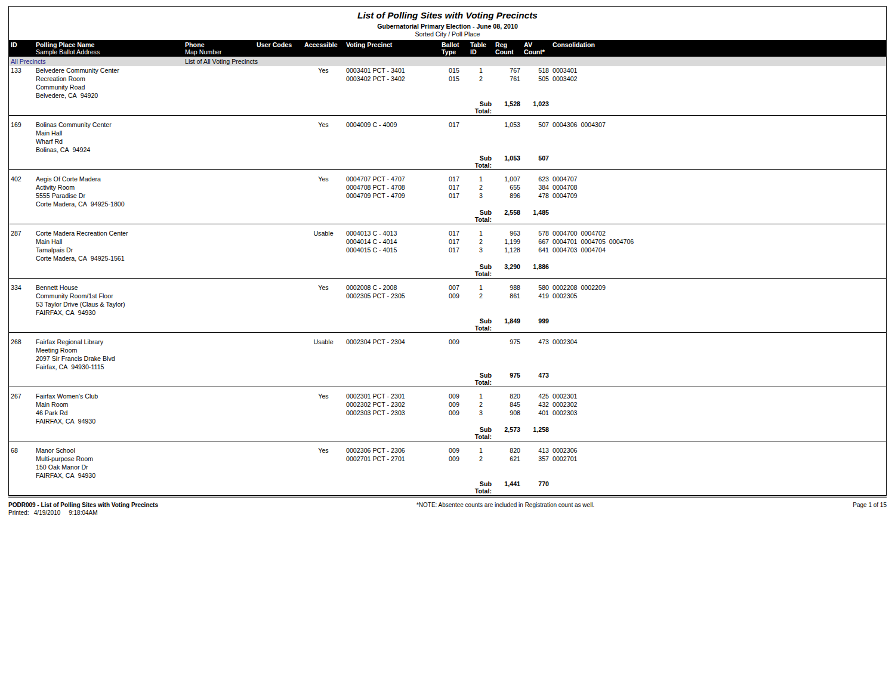List of Polling Sites with Voting Precincts
Gubernatorial Primary Election - June 08, 2010
Sorted City / Poll Place
| ID | Polling Place Name Sample Ballot Address | Phone Map Number | User Codes | Accessible | Voting Precinct | Ballot Type | Table ID | Reg Count | AV Count* | Consolidation |
| --- | --- | --- | --- | --- | --- | --- | --- | --- | --- | --- |
| All Precincts | List of All Voting Precincts |
| 133 | Belvedere Community Center | | | Yes | 0003401 PCT - 3401 | 015 | 1 | 767 | 518 | 0003401 |
| | Recreation Room | | | | 0003402 PCT - 3402 | 015 | 2 | 761 | 505 | 0003402 |
| | Community Road | | | | | | | | | |
| | Belvedere, CA 94920 | | | | | | | | | |
| | | | | | | | Sub Total: | 1,528 | 1,023 | |
| 169 | Bolinas Community Center | | | Yes | 0004009 C - 4009 | 017 | | 1,053 | 507 | 0004306 0004307 |
| | Main Hall | | | | | | | | | |
| | Wharf Rd | | | | | | | | | |
| | Bolinas, CA 94924 | | | | | | | | | |
| | | | | | | | Sub Total: | 1,053 | 507 | |
| 402 | Aegis Of Corte Madera | | | Yes | 0004707 PCT - 4707 | 017 | 1 | 1,007 | 623 | 0004707 |
| | Activity Room | | | | 0004708 PCT - 4708 | 017 | 2 | 655 | 384 | 0004708 |
| | 5555 Paradise Dr | | | | 0004709 PCT - 4709 | 017 | 3 | 896 | 478 | 0004709 |
| | Corte Madera, CA 94925-1800 | | | | | | | | | |
| | | | | | | | Sub Total: | 2,558 | 1,485 | |
| 287 | Corte Madera Recreation Center | | | Usable | 0004013 C - 4013 | 017 | 1 | 963 | 578 | 0004700 0004702 |
| | Main Hall | | | | 0004014 C - 4014 | 017 | 2 | 1,199 | 667 | 0004701 0004705 0004706 |
| | Tamalpais Dr | | | | 0004015 C - 4015 | 017 | 3 | 1,128 | 641 | 0004703 0004704 |
| | Corte Madera, CA 94925-1561 | | | | | | | | | |
| | | | | | | | Sub Total: | 3,290 | 1,886 | |
| 334 | Bennett House | | | Yes | 0002008 C - 2008 | 007 | 1 | 988 | 580 | 0002208 0002209 |
| | Community Room/1st Floor | | | | 0002305 PCT - 2305 | 009 | 2 | 861 | 419 | 0002305 |
| | 53 Taylor Drive (Claus & Taylor) | | | | | | | | | |
| | FAIRFAX, CA 94930 | | | | | | | | | |
| | | | | | | | Sub Total: | 1,849 | 999 | |
| 268 | Fairfax Regional Library | | | Usable | 0002304 PCT - 2304 | 009 | | 975 | 473 | 0002304 |
| | Meeting Room | | | | | | | | | |
| | 2097 Sir Francis Drake Blvd | | | | | | | | | |
| | Fairfax, CA 94930-1115 | | | | | | | | | |
| | | | | | | | Sub Total: | 975 | 473 | |
| 267 | Fairfax Women's Club | | | Yes | 0002301 PCT - 2301 | 009 | 1 | 820 | 425 | 0002301 |
| | Main Room | | | | 0002302 PCT - 2302 | 009 | 2 | 845 | 432 | 0002302 |
| | 46 Park Rd | | | | 0002303 PCT - 2303 | 009 | 3 | 908 | 401 | 0002303 |
| | FAIRFAX, CA 94930 | | | | | | | | | |
| | | | | | | | Sub Total: | 2,573 | 1,258 | |
| 68 | Manor School | | | Yes | 0002306 PCT - 2306 | 009 | 1 | 820 | 413 | 0002306 |
| | Multi-purpose Room | | | | 0002701 PCT - 2701 | 009 | 2 | 621 | 357 | 0002701 |
| | 150 Oak Manor Dr | | | | | | | | | |
| | FAIRFAX, CA 94930 | | | | | | | | | |
| | | | | | | | Sub Total: | 1,441 | 770 | |
PODR009 - List of Polling Sites with Voting Precincts
Printed: 4/19/2010 9:18:04AM
*NOTE: Absentee counts are included in Registration count as well.
Page 1 of 15